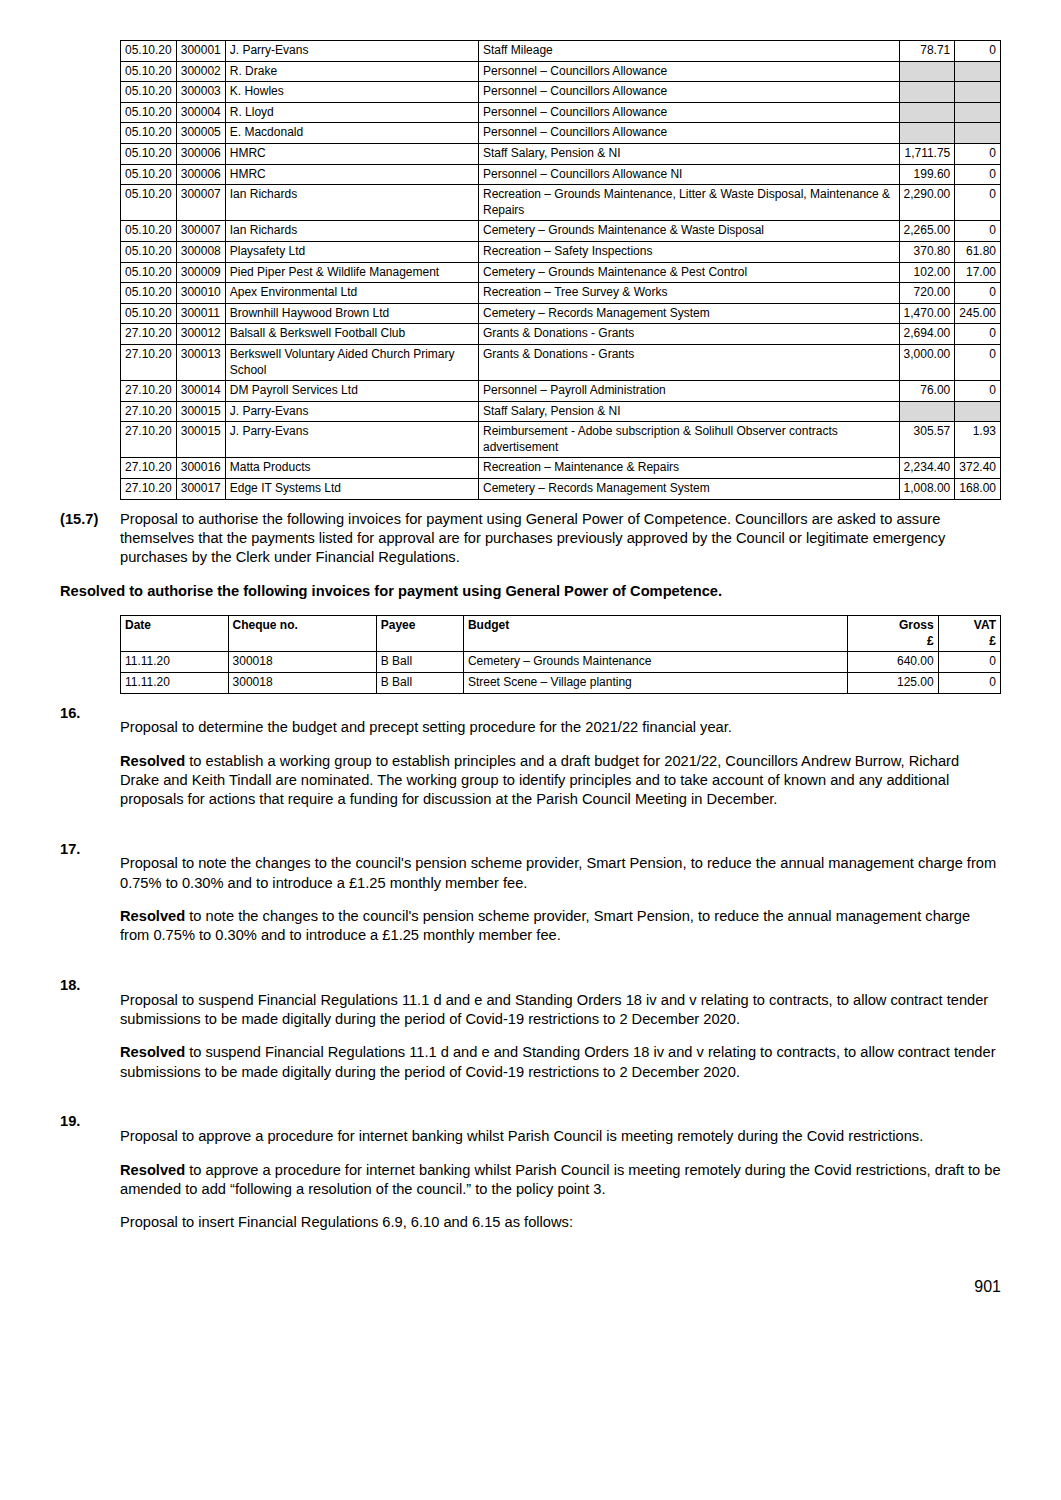| 05.10.20 | 300001 | J. Parry-Evans | Staff Mileage | 78.71 | 0 |
| 05.10.20 | 300002 | R. Drake | Personnel – Councillors Allowance | | |
| 05.10.20 | 300003 | K. Howles | Personnel – Councillors Allowance | | |
| 05.10.20 | 300004 | R. Lloyd | Personnel – Councillors Allowance | | |
| 05.10.20 | 300005 | E. Macdonald | Personnel – Councillors Allowance | | |
| 05.10.20 | 300006 | HMRC | Staff Salary, Pension & NI | 1,711.75 | 0 |
| 05.10.20 | 300006 | HMRC | Personnel – Councillors Allowance NI | 199.60 | 0 |
| 05.10.20 | 300007 | Ian Richards | Recreation – Grounds Maintenance, Litter & Waste Disposal, Maintenance & Repairs | 2,290.00 | 0 |
| 05.10.20 | 300007 | Ian Richards | Cemetery – Grounds Maintenance & Waste Disposal | 2,265.00 | 0 |
| 05.10.20 | 300008 | Playsafety Ltd | Recreation – Safety Inspections | 370.80 | 61.80 |
| 05.10.20 | 300009 | Pied Piper Pest & Wildlife Management | Cemetery – Grounds Maintenance & Pest Control | 102.00 | 17.00 |
| 05.10.20 | 300010 | Apex Environmental Ltd | Recreation – Tree Survey & Works | 720.00 | 0 |
| 05.10.20 | 300011 | Brownhill Haywood Brown Ltd | Cemetery – Records Management System | 1,470.00 | 245.00 |
| 27.10.20 | 300012 | Balsall & Berkswell Football Club | Grants & Donations - Grants | 2,694.00 | 0 |
| 27.10.20 | 300013 | Berkswell Voluntary Aided Church Primary School | Grants & Donations - Grants | 3,000.00 | 0 |
| 27.10.20 | 300014 | DM Payroll Services Ltd | Personnel – Payroll Administration | 76.00 | 0 |
| 27.10.20 | 300015 | J. Parry-Evans | Staff Salary, Pension & NI | | |
| 27.10.20 | 300015 | J. Parry-Evans | Reimbursement - Adobe subscription & Solihull Observer contracts advertisement | 305.57 | 1.93 |
| 27.10.20 | 300016 | Matta Products | Recreation – Maintenance & Repairs | 2,234.40 | 372.40 |
| 27.10.20 | 300017 | Edge IT Systems Ltd | Cemetery – Records Management System | 1,008.00 | 168.00 |
(15.7)
Proposal to authorise the following invoices for payment using General Power of Competence. Councillors are asked to assure themselves that the payments listed for approval are for purchases previously approved by the Council or legitimate emergency purchases by the Clerk under Financial Regulations.
Resolved to authorise the following invoices for payment using General Power of Competence.
| Date | Cheque no. | Payee | Budget | Gross £ | VAT £ |
| --- | --- | --- | --- | --- | --- |
| 11.11.20 | 300018 | B Ball | Cemetery – Grounds Maintenance | 640.00 | 0 |
| 11.11.20 | 300018 | B Ball | Street Scene – Village planting | 125.00 | 0 |
16.
Proposal to determine the budget and precept setting procedure for the 2021/22 financial year.
Resolved to establish a working group to establish principles and a draft budget for 2021/22, Councillors Andrew Burrow, Richard Drake and Keith Tindall are nominated. The working group to identify principles and to take account of known and any additional proposals for actions that require a funding for discussion at the Parish Council Meeting in December.
17.
Proposal to note the changes to the council's pension scheme provider, Smart Pension, to reduce the annual management charge from 0.75% to 0.30% and to introduce a £1.25 monthly member fee.
Resolved to note the changes to the council's pension scheme provider, Smart Pension, to reduce the annual management charge from 0.75% to 0.30% and to introduce a £1.25 monthly member fee.
18.
Proposal to suspend Financial Regulations 11.1 d and e and Standing Orders 18 iv and v relating to contracts, to allow contract tender submissions to be made digitally during the period of Covid-19 restrictions to 2 December 2020.
Resolved to suspend Financial Regulations 11.1 d and e and Standing Orders 18 iv and v relating to contracts, to allow contract tender submissions to be made digitally during the period of Covid-19 restrictions to 2 December 2020.
19.
Proposal to approve a procedure for internet banking whilst Parish Council is meeting remotely during the Covid restrictions.
Resolved to approve a procedure for internet banking whilst Parish Council is meeting remotely during the Covid restrictions, draft to be amended to add “following a resolution of the council.” to the policy point 3.
Proposal to insert Financial Regulations 6.9, 6.10 and 6.15 as follows:
901